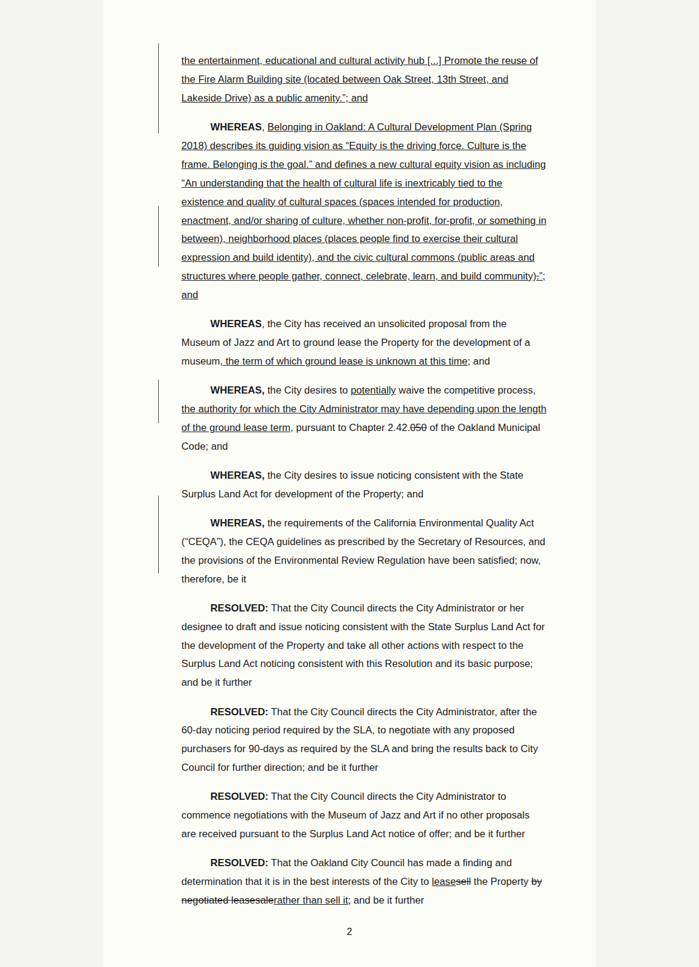the entertainment, educational and cultural activity hub [...] Promote the reuse of the Fire Alarm Building site (located between Oak Street, 13th Street, and Lakeside Drive) as a public amenity.”; and
WHEREAS, Belonging in Oakland: A Cultural Development Plan (Spring 2018) describes its guiding vision as “Equity is the driving force. Culture is the frame. Belonging is the goal.” and defines a new cultural equity vision as including “An understanding that the health of cultural life is inextricably tied to the existence and quality of cultural spaces (spaces intended for production, enactment, and/or sharing of culture, whether non-profit, for-profit, or something in between), neighborhood places (places people find to exercise their cultural expression and build identity), and the civic cultural commons (public areas and structures where people gather, connect, celebrate, learn, and build community).”; and
WHEREAS, the City has received an unsolicited proposal from the Museum of Jazz and Art to ground lease the Property for the development of a museum, the term of which ground lease is unknown at this time; and
WHEREAS, the City desires to potentially waive the competitive process, the authority for which the City Administrator may have depending upon the length of the ground lease term, pursuant to Chapter 2.42.050 of the Oakland Municipal Code; and
WHEREAS, the City desires to issue noticing consistent with the State Surplus Land Act for development of the Property; and
WHEREAS, the requirements of the California Environmental Quality Act (“CEQA”), the CEQA guidelines as prescribed by the Secretary of Resources, and the provisions of the Environmental Review Regulation have been satisfied; now, therefore, be it
RESOLVED: That the City Council directs the City Administrator or her designee to draft and issue noticing consistent with the State Surplus Land Act for the development of the Property and take all other actions with respect to the Surplus Land Act noticing consistent with this Resolution and its basic purpose; and be it further
RESOLVED: That the City Council directs the City Administrator, after the 60-day noticing period required by the SLA, to negotiate with any proposed purchasers for 90-days as required by the SLA and bring the results back to City Council for further direction; and be it further
RESOLVED: That the City Council directs the City Administrator to commence negotiations with the Museum of Jazz and Art if no other proposals are received pursuant to the Surplus Land Act notice of offer; and be it further
RESOLVED: That the Oakland City Council has made a finding and determination that it is in the best interests of the City to lease sell the Property by negotiated leasesalerather than sell it; and be it further
2